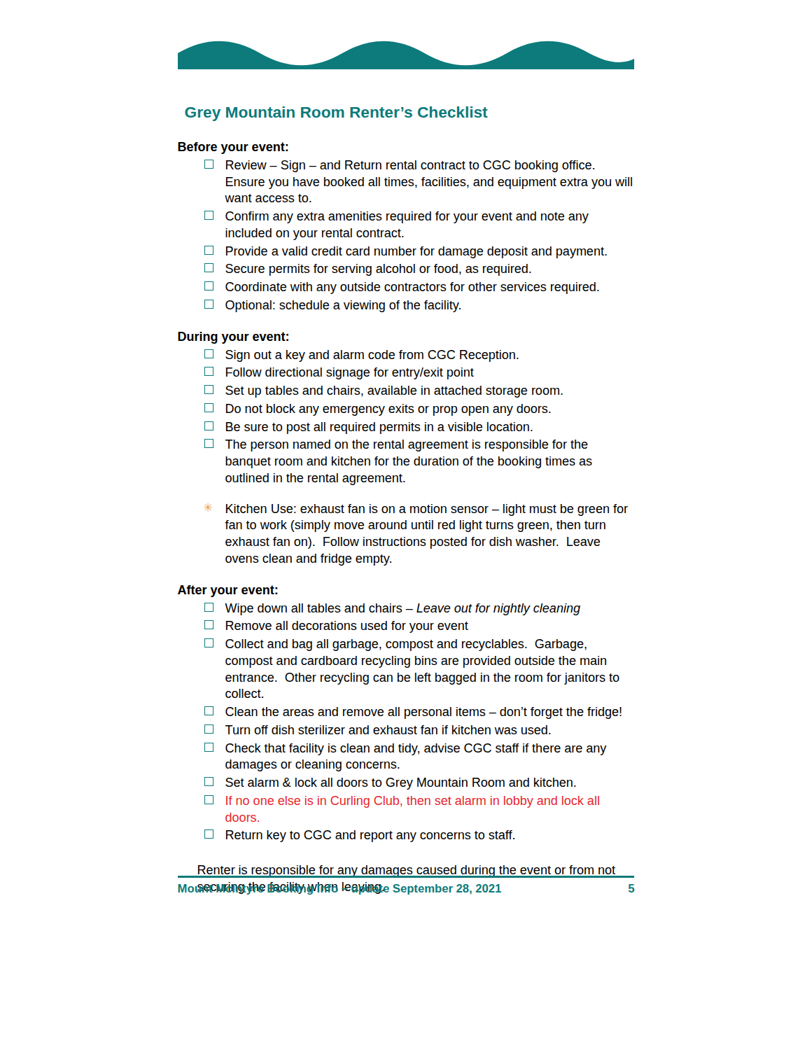Grey Mountain Room Renter’s Checklist
Before your event:
Review – Sign – and Return rental contract to CGC booking office. Ensure you have booked all times, facilities, and equipment extra you will want access to.
Confirm any extra amenities required for your event and note any included on your rental contract.
Provide a valid credit card number for damage deposit and payment.
Secure permits for serving alcohol or food, as required.
Coordinate with any outside contractors for other services required.
Optional: schedule a viewing of the facility.
During your event:
Sign out a key and alarm code from CGC Reception.
Follow directional signage for entry/exit point
Set up tables and chairs, available in attached storage room.
Do not block any emergency exits or prop open any doors.
Be sure to post all required permits in a visible location.
The person named on the rental agreement is responsible for the banquet room and kitchen for the duration of the booking times as outlined in the rental agreement.
Kitchen Use: exhaust fan is on a motion sensor – light must be green for fan to work (simply move around until red light turns green, then turn exhaust fan on). Follow instructions posted for dish washer. Leave ovens clean and fridge empty.
After your event:
Wipe down all tables and chairs – Leave out for nightly cleaning
Remove all decorations used for your event
Collect and bag all garbage, compost and recyclables. Garbage, compost and cardboard recycling bins are provided outside the main entrance. Other recycling can be left bagged in the room for janitors to collect.
Clean the areas and remove all personal items – don’t forget the fridge!
Turn off dish sterilizer and exhaust fan if kitchen was used.
Check that facility is clean and tidy, advise CGC staff if there are any damages or cleaning concerns.
Set alarm & lock all doors to Grey Mountain Room and kitchen.
If no one else is in Curling Club, then set alarm in lobby and lock all doors.
Return key to CGC and report any concerns to staff.
Renter is responsible for any damages caused during the event or from not securing the facility when leaving.
Mount McIntyre Booking Info – update September 28, 2021 5